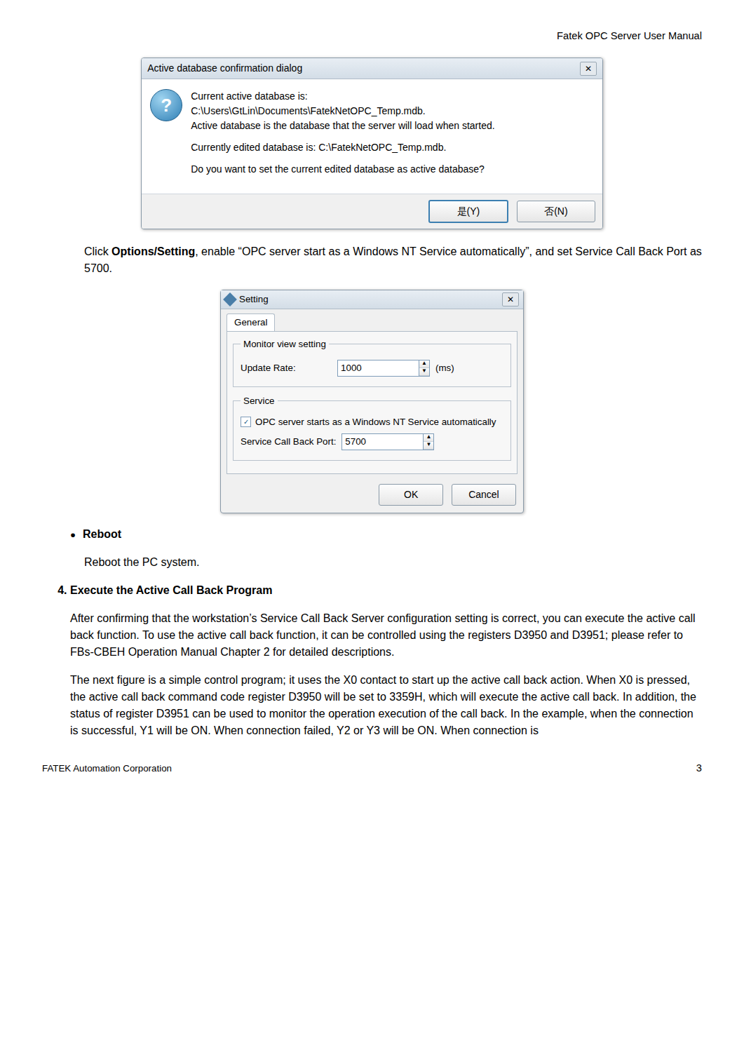Fatek OPC Server User Manual
Active database confirmation dialog ✕
?
Current active database is:
C:\Users\GtLin\Documents\FatekNetOPC_Temp.mdb.
Active database is the database that the server will load when started.
Currently edited database is: C:\FatekNetOPC_Temp.mdb.
Do you want to set the current edited database as active database?
是(Y) 否(N)
Click Options/Setting, enable “OPC server start as a Windows NT Service automatically”, and set Service Call Back Port as 5700.
Setting ✕
General
Monitor view setting
Update Rate: 1000 ▲▼ (ms)
Service
✓ OPC server starts as a Windows NT Service automatically
Service Call Back Port: 5700 ▲▼
OK Cancel
Reboot
Reboot the PC system.
Execute the Active Call Back Program
After confirming that the workstation’s Service Call Back Server configuration setting is correct, you can execute the active call back function. To use the active call back function, it can be controlled using the registers D3950 and D3951; please refer to FBs-CBEH Operation Manual Chapter 2 for detailed descriptions.
The next figure is a simple control program; it uses the X0 contact to start up the active call back action. When X0 is pressed, the active call back command code register D3950 will be set to 3359H, which will execute the active call back. In addition, the status of register D3951 can be used to monitor the operation execution of the call back. In the example, when the connection is successful, Y1 will be ON. When connection failed, Y2 or Y3 will be ON. When connection is
FATEK Automation Corporation 3